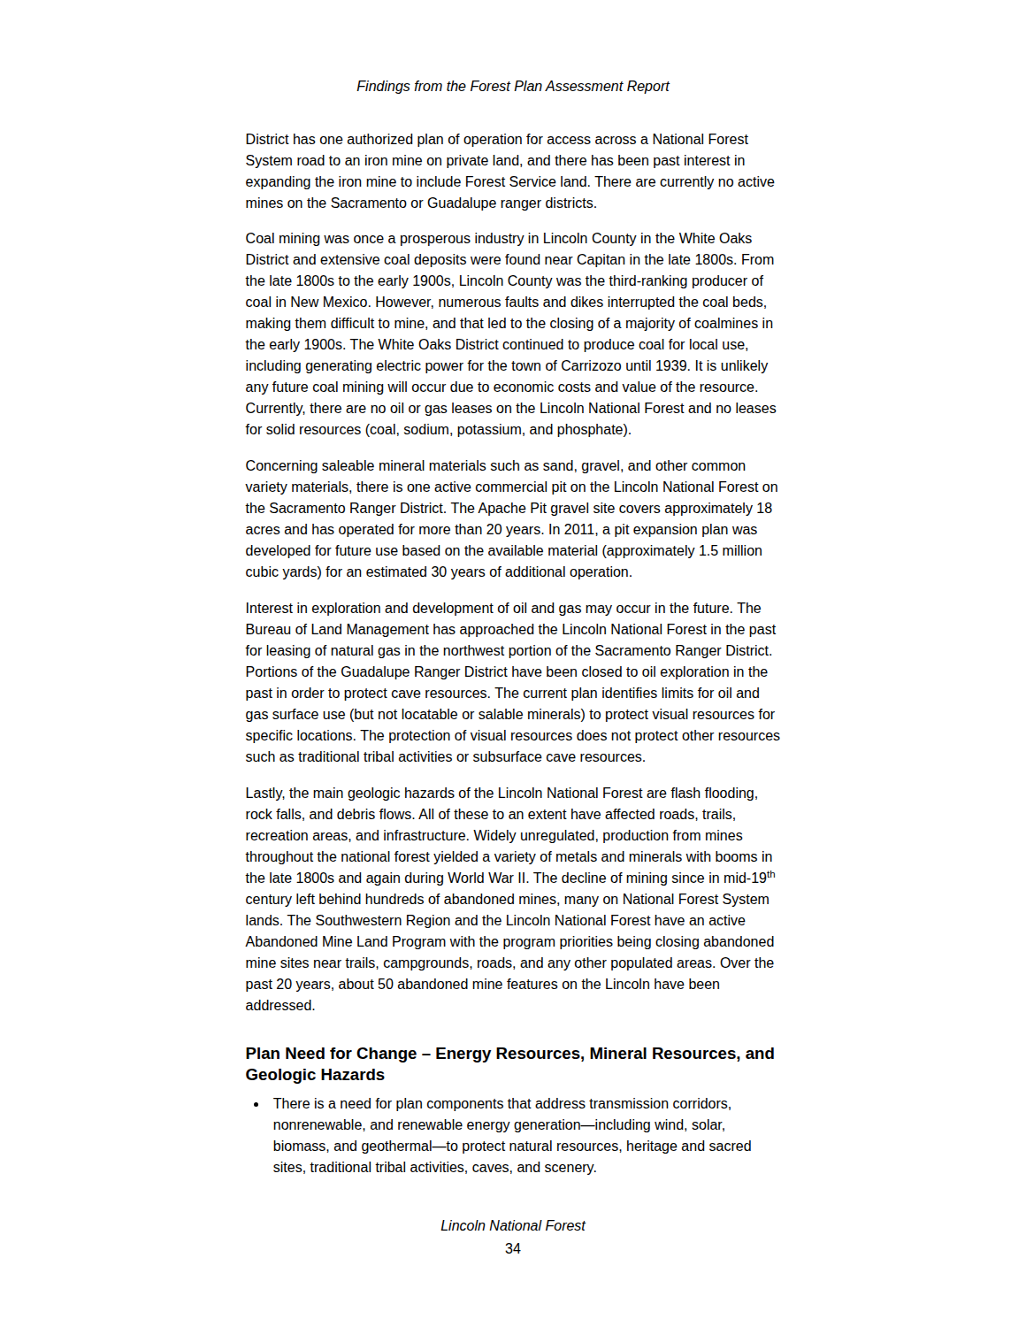Findings from the Forest Plan Assessment Report
District has one authorized plan of operation for access across a National Forest System road to an iron mine on private land, and there has been past interest in expanding the iron mine to include Forest Service land. There are currently no active mines on the Sacramento or Guadalupe ranger districts.
Coal mining was once a prosperous industry in Lincoln County in the White Oaks District and extensive coal deposits were found near Capitan in the late 1800s. From the late 1800s to the early 1900s, Lincoln County was the third-ranking producer of coal in New Mexico. However, numerous faults and dikes interrupted the coal beds, making them difficult to mine, and that led to the closing of a majority of coalmines in the early 1900s. The White Oaks District continued to produce coal for local use, including generating electric power for the town of Carrizozo until 1939. It is unlikely any future coal mining will occur due to economic costs and value of the resource. Currently, there are no oil or gas leases on the Lincoln National Forest and no leases for solid resources (coal, sodium, potassium, and phosphate).
Concerning saleable mineral materials such as sand, gravel, and other common variety materials, there is one active commercial pit on the Lincoln National Forest on the Sacramento Ranger District. The Apache Pit gravel site covers approximately 18 acres and has operated for more than 20 years. In 2011, a pit expansion plan was developed for future use based on the available material (approximately 1.5 million cubic yards) for an estimated 30 years of additional operation.
Interest in exploration and development of oil and gas may occur in the future. The Bureau of Land Management has approached the Lincoln National Forest in the past for leasing of natural gas in the northwest portion of the Sacramento Ranger District. Portions of the Guadalupe Ranger District have been closed to oil exploration in the past in order to protect cave resources. The current plan identifies limits for oil and gas surface use (but not locatable or salable minerals) to protect visual resources for specific locations. The protection of visual resources does not protect other resources such as traditional tribal activities or subsurface cave resources.
Lastly, the main geologic hazards of the Lincoln National Forest are flash flooding, rock falls, and debris flows. All of these to an extent have affected roads, trails, recreation areas, and infrastructure. Widely unregulated, production from mines throughout the national forest yielded a variety of metals and minerals with booms in the late 1800s and again during World War II. The decline of mining since in mid-19th century left behind hundreds of abandoned mines, many on National Forest System lands. The Southwestern Region and the Lincoln National Forest have an active Abandoned Mine Land Program with the program priorities being closing abandoned mine sites near trails, campgrounds, roads, and any other populated areas. Over the past 20 years, about 50 abandoned mine features on the Lincoln have been addressed.
Plan Need for Change – Energy Resources, Mineral Resources, and Geologic Hazards
There is a need for plan components that address transmission corridors, nonrenewable, and renewable energy generation—including wind, solar, biomass, and geothermal—to protect natural resources, heritage and sacred sites, traditional tribal activities, caves, and scenery.
Lincoln National Forest 34